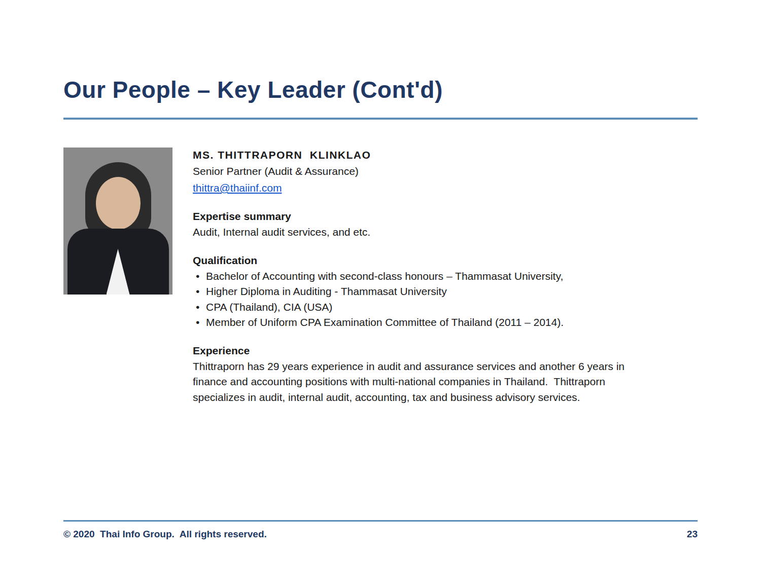Our People – Key Leader (Cont'd)
MS. THITTRAPORN KLINKLAO
Senior Partner (Audit & Assurance)
thittra@thaiinf.com
Expertise summary
Audit, Internal audit services, and etc.
Qualification
Bachelor of Accounting with second-class honours – Thammasat University,
Higher Diploma in Auditing - Thammasat University
CPA (Thailand), CIA (USA)
Member of Uniform CPA Examination Committee of Thailand (2011 – 2014).
Experience
Thittraporn has 29 years experience in audit and assurance services and another 6 years in finance and accounting positions with multi-national companies in Thailand. Thittraporn specializes in audit, internal audit, accounting, tax and business advisory services.
© 2020 Thai Info Group. All rights reserved. 23